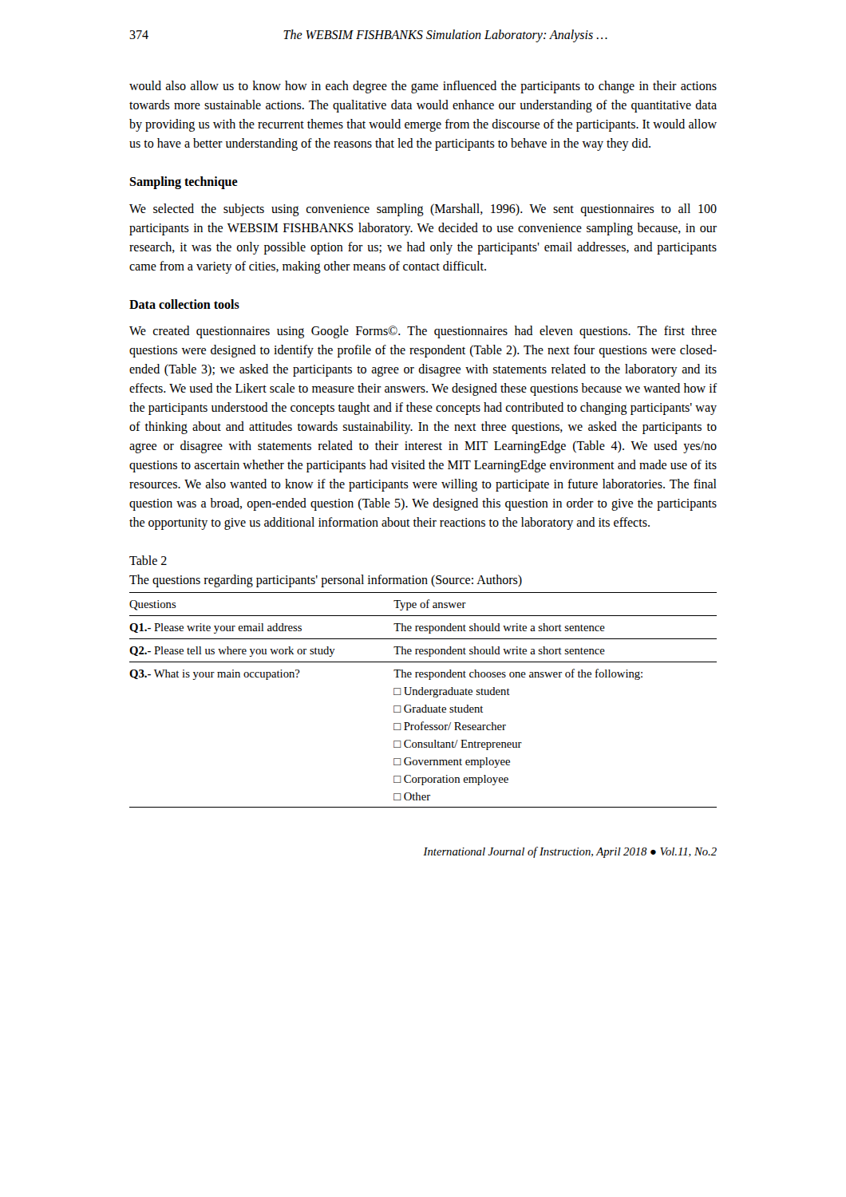374 The WEBSIM FISHBANKS Simulation Laboratory: Analysis …
would also allow us to know how in each degree the game influenced the participants to change in their actions towards more sustainable actions. The qualitative data would enhance our understanding of the quantitative data by providing us with the recurrent themes that would emerge from the discourse of the participants. It would allow us to have a better understanding of the reasons that led the participants to behave in the way they did.
Sampling technique
We selected the subjects using convenience sampling (Marshall, 1996). We sent questionnaires to all 100 participants in the WEBSIM FISHBANKS laboratory. We decided to use convenience sampling because, in our research, it was the only possible option for us; we had only the participants' email addresses, and participants came from a variety of cities, making other means of contact difficult.
Data collection tools
We created questionnaires using Google Forms©. The questionnaires had eleven questions. The first three questions were designed to identify the profile of the respondent (Table 2). The next four questions were closed-ended (Table 3); we asked the participants to agree or disagree with statements related to the laboratory and its effects. We used the Likert scale to measure their answers. We designed these questions because we wanted how if the participants understood the concepts taught and if these concepts had contributed to changing participants' way of thinking about and attitudes towards sustainability. In the next three questions, we asked the participants to agree or disagree with statements related to their interest in MIT LearningEdge (Table 4). We used yes/no questions to ascertain whether the participants had visited the MIT LearningEdge environment and made use of its resources. We also wanted to know if the participants were willing to participate in future laboratories. The final question was a broad, open-ended question (Table 5). We designed this question in order to give the participants the opportunity to give us additional information about their reactions to the laboratory and its effects.
Table 2 The questions regarding participants' personal information (Source: Authors)
| Questions | Type of answer |
| --- | --- |
| Q1.- Please write your email address | The respondent should write a short sentence |
| Q2.- Please tell us where you work or study | The respondent should write a short sentence |
| Q3.- What is your main occupation? | The respondent chooses one answer of the following: □ Undergraduate student □ Graduate student □ Professor/ Researcher □ Consultant/ Entrepreneur □ Government employee □ Corporation employee □ Other |
International Journal of Instruction, April 2018 ● Vol.11, No.2